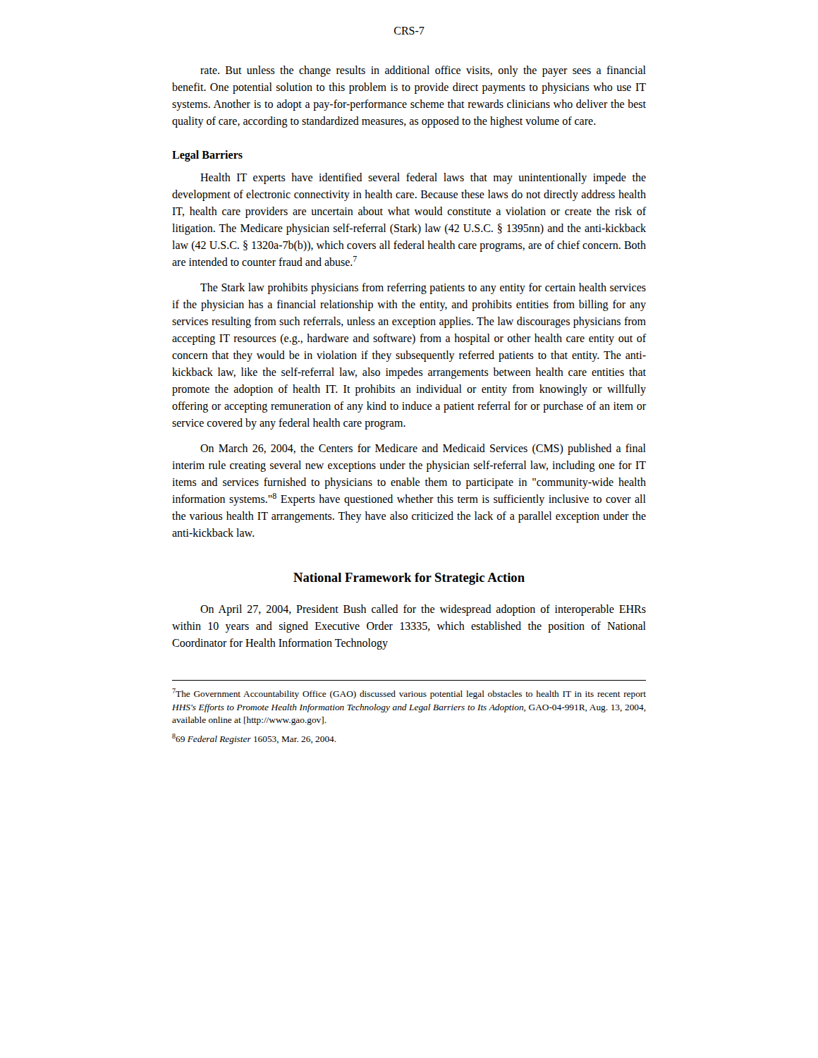CRS-7
rate. But unless the change results in additional office visits, only the payer sees a financial benefit. One potential solution to this problem is to provide direct payments to physicians who use IT systems. Another is to adopt a pay-for-performance scheme that rewards clinicians who deliver the best quality of care, according to standardized measures, as opposed to the highest volume of care.
Legal Barriers
Health IT experts have identified several federal laws that may unintentionally impede the development of electronic connectivity in health care. Because these laws do not directly address health IT, health care providers are uncertain about what would constitute a violation or create the risk of litigation. The Medicare physician self-referral (Stark) law (42 U.S.C. § 1395nn) and the anti-kickback law (42 U.S.C. § 1320a-7b(b)), which covers all federal health care programs, are of chief concern. Both are intended to counter fraud and abuse.7
The Stark law prohibits physicians from referring patients to any entity for certain health services if the physician has a financial relationship with the entity, and prohibits entities from billing for any services resulting from such referrals, unless an exception applies. The law discourages physicians from accepting IT resources (e.g., hardware and software) from a hospital or other health care entity out of concern that they would be in violation if they subsequently referred patients to that entity. The anti-kickback law, like the self-referral law, also impedes arrangements between health care entities that promote the adoption of health IT. It prohibits an individual or entity from knowingly or willfully offering or accepting remuneration of any kind to induce a patient referral for or purchase of an item or service covered by any federal health care program.
On March 26, 2004, the Centers for Medicare and Medicaid Services (CMS) published a final interim rule creating several new exceptions under the physician self-referral law, including one for IT items and services furnished to physicians to enable them to participate in "community-wide health information systems."8 Experts have questioned whether this term is sufficiently inclusive to cover all the various health IT arrangements. They have also criticized the lack of a parallel exception under the anti-kickback law.
National Framework for Strategic Action
On April 27, 2004, President Bush called for the widespread adoption of interoperable EHRs within 10 years and signed Executive Order 13335, which established the position of National Coordinator for Health Information Technology
7The Government Accountability Office (GAO) discussed various potential legal obstacles to health IT in its recent report HHS's Efforts to Promote Health Information Technology and Legal Barriers to Its Adoption, GAO-04-991R, Aug. 13, 2004, available online at [http://www.gao.gov].
869 Federal Register 16053, Mar. 26, 2004.